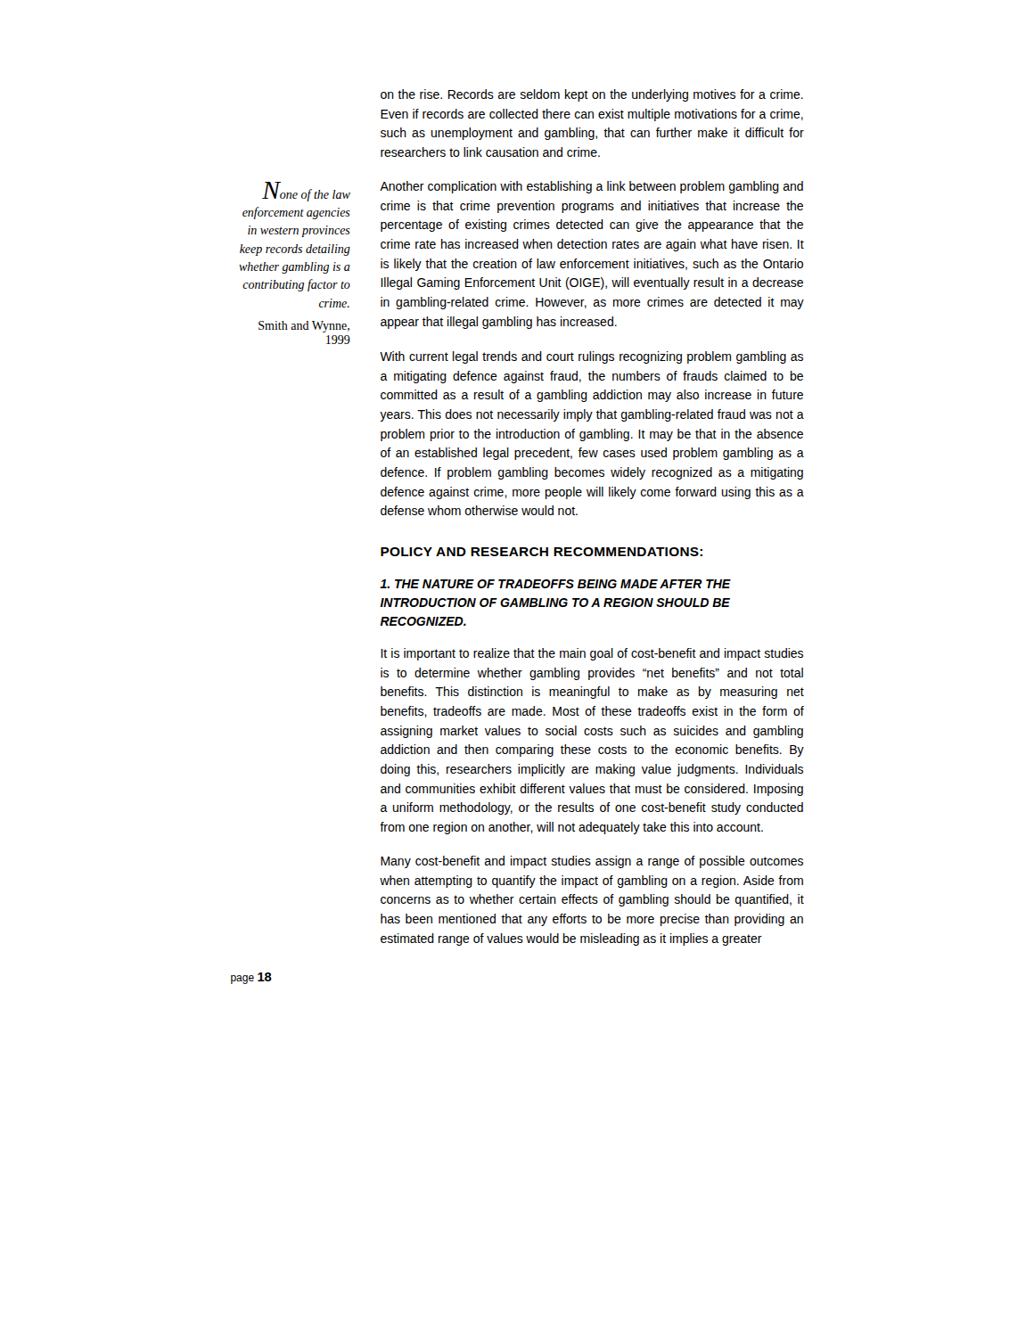on the rise. Records are seldom kept on the underlying motives for a crime. Even if records are collected there can exist multiple motivations for a crime, such as unemployment and gambling, that can further make it difficult for researchers to link causation and crime.
None of the law enforcement agencies in western provinces keep records detailing whether gambling is a contributing factor to crime.
Smith and Wynne, 1999
Another complication with establishing a link between problem gambling and crime is that crime prevention programs and initiatives that increase the percentage of existing crimes detected can give the appearance that the crime rate has increased when detection rates are again what have risen. It is likely that the creation of law enforcement initiatives, such as the Ontario Illegal Gaming Enforcement Unit (OIGE), will eventually result in a decrease in gambling-related crime. However, as more crimes are detected it may appear that illegal gambling has increased.
With current legal trends and court rulings recognizing problem gambling as a mitigating defence against fraud, the numbers of frauds claimed to be committed as a result of a gambling addiction may also increase in future years. This does not necessarily imply that gambling-related fraud was not a problem prior to the introduction of gambling. It may be that in the absence of an established legal precedent, few cases used problem gambling as a defence. If problem gambling becomes widely recognized as a mitigating defence against crime, more people will likely come forward using this as a defense whom otherwise would not.
Policy and Research Recommendations:
1. The nature of tradeoffs being made after the introduction of gambling to a region should be recognized.
It is important to realize that the main goal of cost-benefit and impact studies is to determine whether gambling provides “net benefits” and not total benefits. This distinction is meaningful to make as by measuring net benefits, tradeoffs are made. Most of these tradeoffs exist in the form of assigning market values to social costs such as suicides and gambling addiction and then comparing these costs to the economic benefits. By doing this, researchers implicitly are making value judgments. Individuals and communities exhibit different values that must be considered. Imposing a uniform methodology, or the results of one cost-benefit study conducted from one region on another, will not adequately take this into account.
Many cost-benefit and impact studies assign a range of possible outcomes when attempting to quantify the impact of gambling on a region. Aside from concerns as to whether certain effects of gambling should be quantified, it has been mentioned that any efforts to be more precise than providing an estimated range of values would be misleading as it implies a greater
page 18